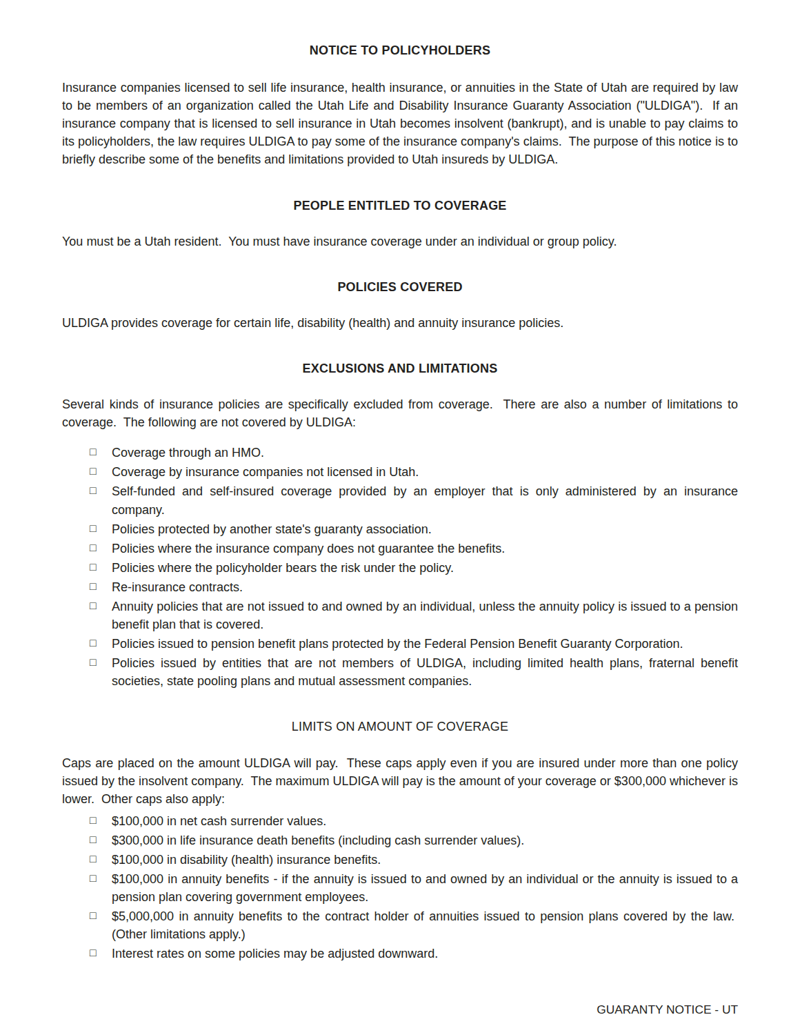NOTICE TO POLICYHOLDERS
Insurance companies licensed to sell life insurance, health insurance, or annuities in the State of Utah are required by law to be members of an organization called the Utah Life and Disability Insurance Guaranty Association ("ULDIGA"). If an insurance company that is licensed to sell insurance in Utah becomes insolvent (bankrupt), and is unable to pay claims to its policyholders, the law requires ULDIGA to pay some of the insurance company's claims. The purpose of this notice is to briefly describe some of the benefits and limitations provided to Utah insureds by ULDIGA.
PEOPLE ENTITLED TO COVERAGE
You must be a Utah resident. You must have insurance coverage under an individual or group policy.
POLICIES COVERED
ULDIGA provides coverage for certain life, disability (health) and annuity insurance policies.
EXCLUSIONS AND LIMITATIONS
Several kinds of insurance policies are specifically excluded from coverage. There are also a number of limitations to coverage. The following are not covered by ULDIGA:
Coverage through an HMO.
Coverage by insurance companies not licensed in Utah.
Self-funded and self-insured coverage provided by an employer that is only administered by an insurance company.
Policies protected by another state's guaranty association.
Policies where the insurance company does not guarantee the benefits.
Policies where the policyholder bears the risk under the policy.
Re-insurance contracts.
Annuity policies that are not issued to and owned by an individual, unless the annuity policy is issued to a pension benefit plan that is covered.
Policies issued to pension benefit plans protected by the Federal Pension Benefit Guaranty Corporation.
Policies issued by entities that are not members of ULDIGA, including limited health plans, fraternal benefit societies, state pooling plans and mutual assessment companies.
LIMITS ON AMOUNT OF COVERAGE
Caps are placed on the amount ULDIGA will pay. These caps apply even if you are insured under more than one policy issued by the insolvent company. The maximum ULDIGA will pay is the amount of your coverage or $300,000 whichever is lower. Other caps also apply:
$100,000 in net cash surrender values.
$300,000 in life insurance death benefits (including cash surrender values).
$100,000 in disability (health) insurance benefits.
$100,000 in annuity benefits - if the annuity is issued to and owned by an individual or the annuity is issued to a pension plan covering government employees.
$5,000,000 in annuity benefits to the contract holder of annuities issued to pension plans covered by the law. (Other limitations apply.)
Interest rates on some policies may be adjusted downward.
GUARANTY NOTICE - UT